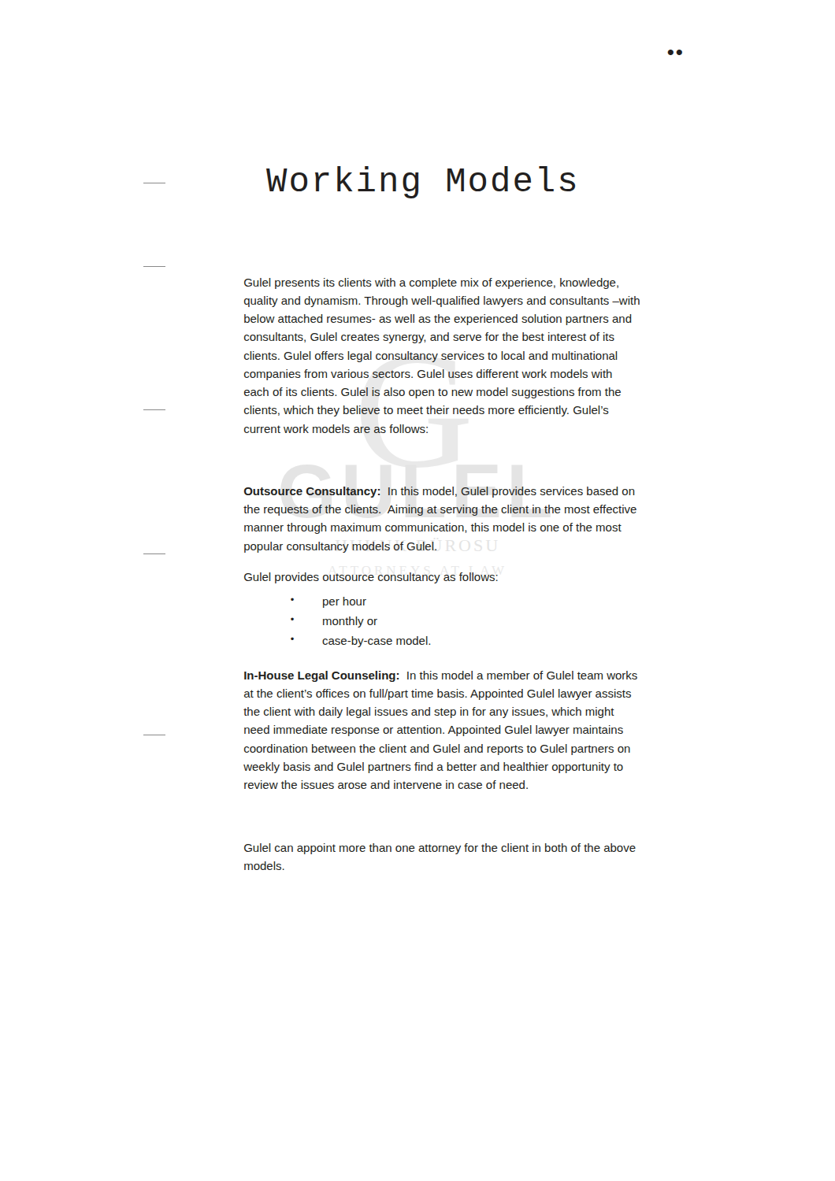••
G GULEL HUKUK BÜROSU ATTORNEYS AT LAW
Working Models
Gulel presents its clients with a complete mix of experience, knowledge, quality and dynamism. Through well-qualified lawyers and consultants –with below attached resumes- as well as the experienced solution partners and consultants, Gulel creates synergy, and serve for the best interest of its clients. Gulel offers legal consultancy services to local and multinational companies from various sectors. Gulel uses different work models with each of its clients. Gulel is also open to new model suggestions from the clients, which they believe to meet their needs more efficiently. Gulel’s current work models are as follows:
Outsource Consultancy: In this model, Gulel provides services based on the requests of the clients. Aiming at serving the client in the most effective manner through maximum communication, this model is one of the most popular consultancy models of Gulel.
Gulel provides outsource consultancy as follows:
per hour
monthly or
case-by-case model.
In-House Legal Counseling: In this model a member of Gulel team works at the client’s offices on full/part time basis. Appointed Gulel lawyer assists the client with daily legal issues and step in for any issues, which might need immediate response or attention. Appointed Gulel lawyer maintains coordination between the client and Gulel and reports to Gulel partners on weekly basis and Gulel partners find a better and healthier opportunity to review the issues arose and intervene in case of need.
Gulel can appoint more than one attorney for the client in both of the above models.